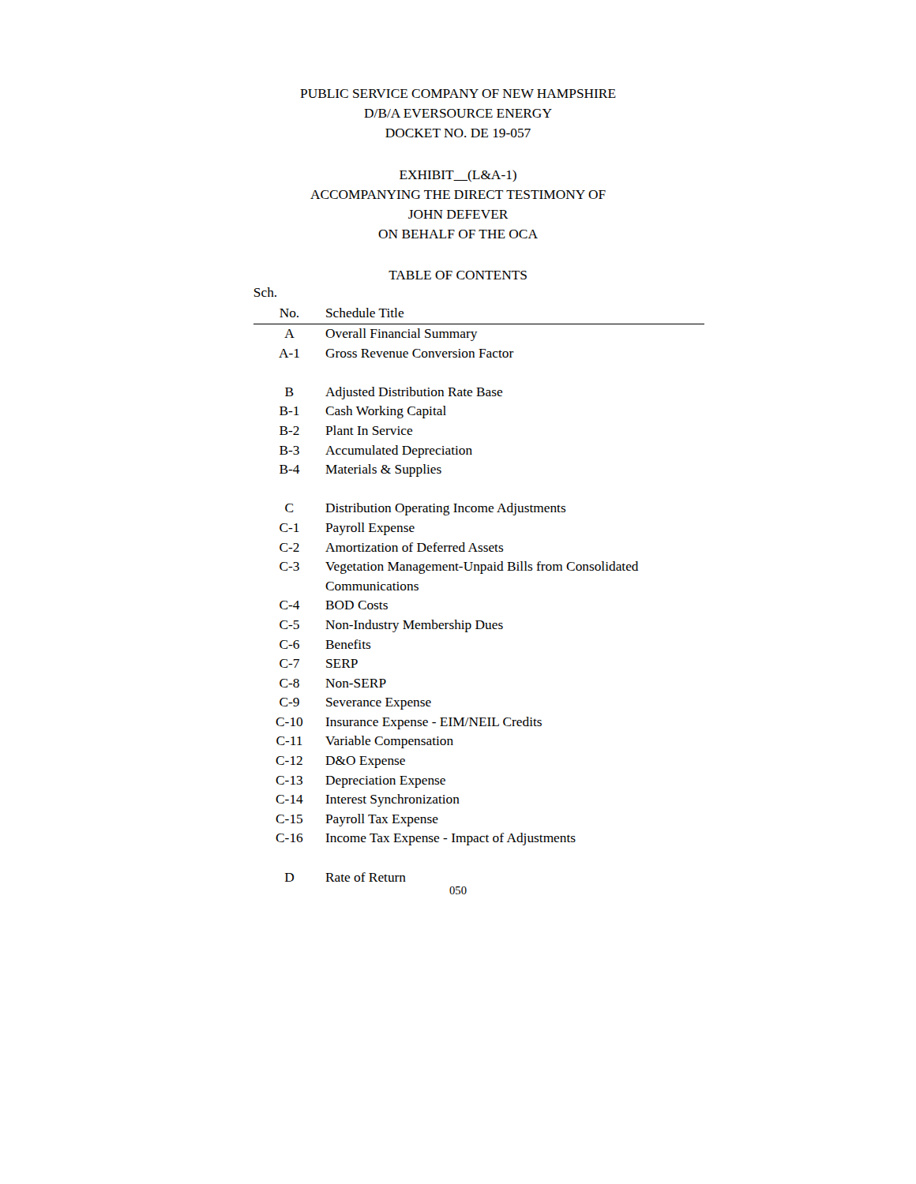Public Service Company of New Hampshire
D/B/A Eversource Energy
Docket No. DE 19-057
Exhibit__(L&A-1)
Accompanying the Direct Testimony of
John Defever
On Behalf of the OCA
Table of Contents
Sch.
| No. | Schedule Title |
| A | Overall Financial Summary |
| A-1 | Gross Revenue Conversion Factor |
| B | Adjusted Distribution Rate Base |
| B-1 | Cash Working Capital |
| B-2 | Plant In Service |
| B-3 | Accumulated Depreciation |
| B-4 | Materials & Supplies |
| C | Distribution Operating Income Adjustments |
| C-1 | Payroll Expense |
| C-2 | Amortization of Deferred Assets |
| C-3 | Vegetation Management-Unpaid Bills from Consolidated Communications |
| C-4 | BOD Costs |
| C-5 | Non-Industry Membership Dues |
| C-6 | Benefits |
| C-7 | SERP |
| C-8 | Non-SERP |
| C-9 | Severance Expense |
| C-10 | Insurance Expense - EIM/NEIL Credits |
| C-11 | Variable Compensation |
| C-12 | D&O Expense |
| C-13 | Depreciation Expense |
| C-14 | Interest Synchronization |
| C-15 | Payroll Tax Expense |
| C-16 | Income Tax Expense - Impact of Adjustments |
| D | Rate of Return |
050